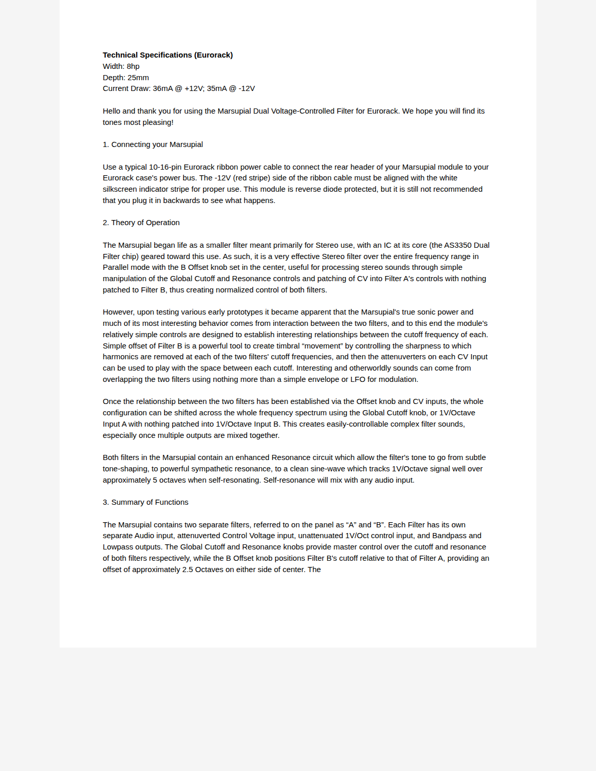Technical Specifications (Eurorack)
Width: 8hp
Depth: 25mm
Current Draw: 36mA @ +12V; 35mA @ -12V
Hello and thank you for using the Marsupial Dual Voltage-Controlled Filter for Eurorack. We hope you will find its tones most pleasing!
1. Connecting your Marsupial
Use a typical 10-16-pin Eurorack ribbon power cable to connect the rear header of your Marsupial module to your Eurorack case's power bus. The -12V (red stripe) side of the ribbon cable must be aligned with the white silkscreen indicator stripe for proper use. This module is reverse diode protected, but it is still not recommended that you plug it in backwards to see what happens.
2. Theory of Operation
The Marsupial began life as a smaller filter meant primarily for Stereo use, with an IC at its core (the AS3350 Dual Filter chip) geared toward this use. As such, it is a very effective Stereo filter over the entire frequency range in Parallel mode with the B Offset knob set in the center, useful for processing stereo sounds through simple manipulation of the Global Cutoff and Resonance controls and patching of CV into Filter A's controls with nothing patched to Filter B, thus creating normalized control of both filters.
However, upon testing various early prototypes it became apparent that the Marsupial's true sonic power and much of its most interesting behavior comes from interaction between the two filters, and to this end the module's relatively simple controls are designed to establish interesting relationships between the cutoff frequency of each. Simple offset of Filter B is a powerful tool to create timbral “movement” by controlling the sharpness to which harmonics are removed at each of the two filters' cutoff frequencies, and then the attenuverters on each CV Input can be used to play with the space between each cutoff. Interesting and otherworldly sounds can come from overlapping the two filters using nothing more than a simple envelope or LFO for modulation.
Once the relationship between the two filters has been established via the Offset knob and CV inputs, the whole configuration can be shifted across the whole frequency spectrum using the Global Cutoff knob, or 1V/Octave Input A with nothing patched into 1V/Octave Input B. This creates easily-controllable complex filter sounds, especially once multiple outputs are mixed together.
Both filters in the Marsupial contain an enhanced Resonance circuit which allow the filter's tone to go from subtle tone-shaping, to powerful sympathetic resonance, to a clean sine-wave which tracks 1V/Octave signal well over approximately 5 octaves when self-resonating. Self-resonance will mix with any audio input.
3. Summary of Functions
The Marsupial contains two separate filters, referred to on the panel as “A” and “B”. Each Filter has its own separate Audio input, attenuverted Control Voltage input, unattenuated 1V/Oct control input, and Bandpass and Lowpass outputs. The Global Cutoff and Resonance knobs provide master control over the cutoff and resonance of both filters respectively, while the B Offset knob positions Filter B's cutoff relative to that of Filter A, providing an offset of approximately 2.5 Octaves on either side of center. The